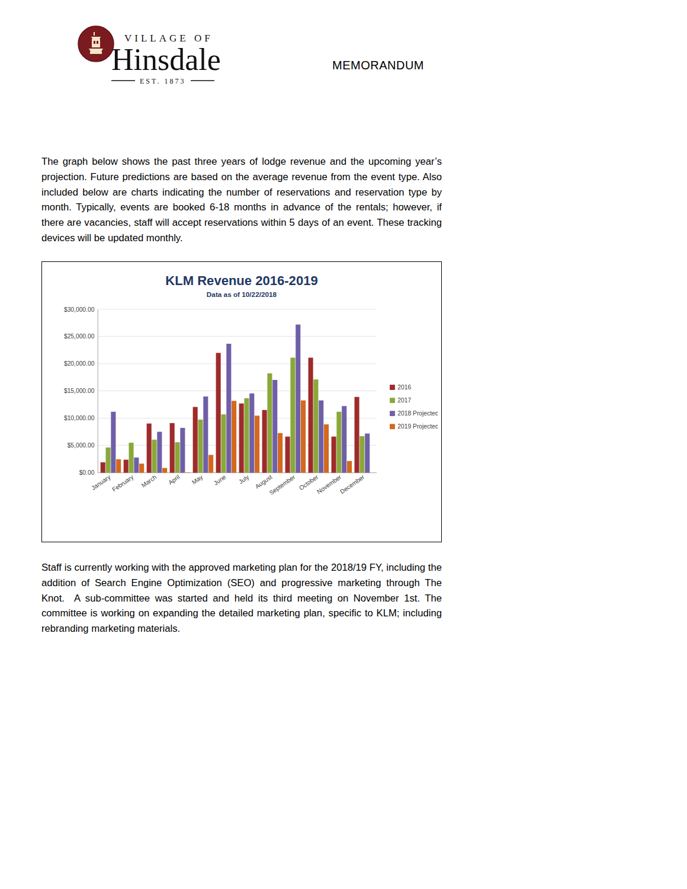VILLAGE OF Hinsdale EST. 1873
MEMORANDUM
The graph below shows the past three years of lodge revenue and the upcoming year’s projection. Future predictions are based on the average revenue from the event type. Also included below are charts indicating the number of reservations and reservation type by month. Typically, events are booked 6-18 months in advance of the rentals; however, if there are vacancies, staff will accept reservations within 5 days of an event. These tracking devices will be updated monthly.
KLM Revenue 2016-2019 Data as of 10/22/2018 $30,000.00 $25,000.00 $20,000.00 $15,000.00 $10,000.00 $5,000.00 $0.00 January February March April May June July August September October November December 2016 2017 2018 Projected 2019 Projected
Staff is currently working with the approved marketing plan for the 2018/19 FY, including the addition of Search Engine Optimization (SEO) and progressive marketing through The Knot. A sub-committee was started and held its third meeting on November 1st. The committee is working on expanding the detailed marketing plan, specific to KLM; including rebranding marketing materials.